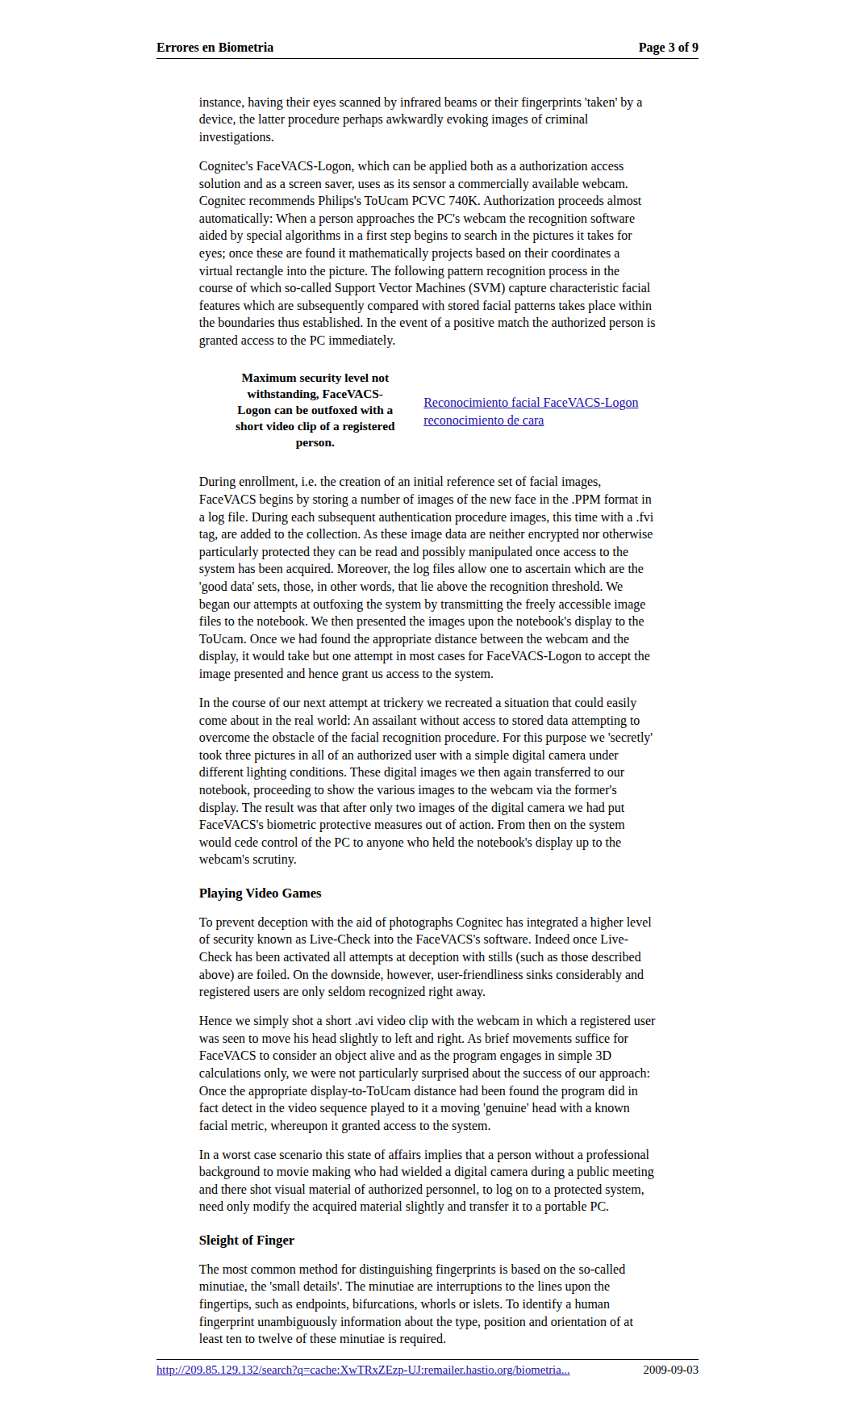Errores en Biometria Page 3 of 9
instance, having their eyes scanned by infrared beams or their fingerprints 'taken' by a device, the latter procedure perhaps awkwardly evoking images of criminal investigations.
Cognitec's FaceVACS-Logon, which can be applied both as a authorization access solution and as a screen saver, uses as its sensor a commercially available webcam. Cognitec recommends Philips's ToUcam PCVC 740K. Authorization proceeds almost automatically: When a person approaches the PC's webcam the recognition software aided by special algorithms in a first step begins to search in the pictures it takes for eyes; once these are found it mathematically projects based on their coordinates a virtual rectangle into the picture. The following pattern recognition process in the course of which so-called Support Vector Machines (SVM) capture characteristic facial features which are subsequently compared with stored facial patterns takes place within the boundaries thus established. In the event of a positive match the authorized person is granted access to the PC immediately.
Maximum security level not withstanding, FaceVACS-Logon can be outfoxed with a short video clip of a registered person.
Reconocimiento facial FaceVACS-Logon reconocimiento de cara
During enrollment, i.e. the creation of an initial reference set of facial images, FaceVACS begins by storing a number of images of the new face in the .PPM format in a log file. During each subsequent authentication procedure images, this time with a .fvi tag, are added to the collection. As these image data are neither encrypted nor otherwise particularly protected they can be read and possibly manipulated once access to the system has been acquired. Moreover, the log files allow one to ascertain which are the 'good data' sets, those, in other words, that lie above the recognition threshold. We began our attempts at outfoxing the system by transmitting the freely accessible image files to the notebook. We then presented the images upon the notebook's display to the ToUcam. Once we had found the appropriate distance between the webcam and the display, it would take but one attempt in most cases for FaceVACS-Logon to accept the image presented and hence grant us access to the system.
In the course of our next attempt at trickery we recreated a situation that could easily come about in the real world: An assailant without access to stored data attempting to overcome the obstacle of the facial recognition procedure. For this purpose we 'secretly' took three pictures in all of an authorized user with a simple digital camera under different lighting conditions. These digital images we then again transferred to our notebook, proceeding to show the various images to the webcam via the former's display. The result was that after only two images of the digital camera we had put FaceVACS's biometric protective measures out of action. From then on the system would cede control of the PC to anyone who held the notebook's display up to the webcam's scrutiny.
Playing Video Games
To prevent deception with the aid of photographs Cognitec has integrated a higher level of security known as Live-Check into the FaceVACS's software. Indeed once Live-Check has been activated all attempts at deception with stills (such as those described above) are foiled. On the downside, however, user-friendliness sinks considerably and registered users are only seldom recognized right away.
Hence we simply shot a short .avi video clip with the webcam in which a registered user was seen to move his head slightly to left and right. As brief movements suffice for FaceVACS to consider an object alive and as the program engages in simple 3D calculations only, we were not particularly surprised about the success of our approach: Once the appropriate display-to-ToUcam distance had been found the program did in fact detect in the video sequence played to it a moving 'genuine' head with a known facial metric, whereupon it granted access to the system.
In a worst case scenario this state of affairs implies that a person without a professional background to movie making who had wielded a digital camera during a public meeting and there shot visual material of authorized personnel, to log on to a protected system, need only modify the acquired material slightly and transfer it to a portable PC.
Sleight of Finger
The most common method for distinguishing fingerprints is based on the so-called minutiae, the 'small details'. The minutiae are interruptions to the lines upon the fingertips, such as endpoints, bifurcations, whorls or islets. To identify a human fingerprint unambiguously information about the type, position and orientation of at least ten to twelve of these minutiae is required.
http://209.85.129.132/search?q=cache:XwTRxZEzp-UJ:remailer.hastio.org/biometria... 2009-09-03